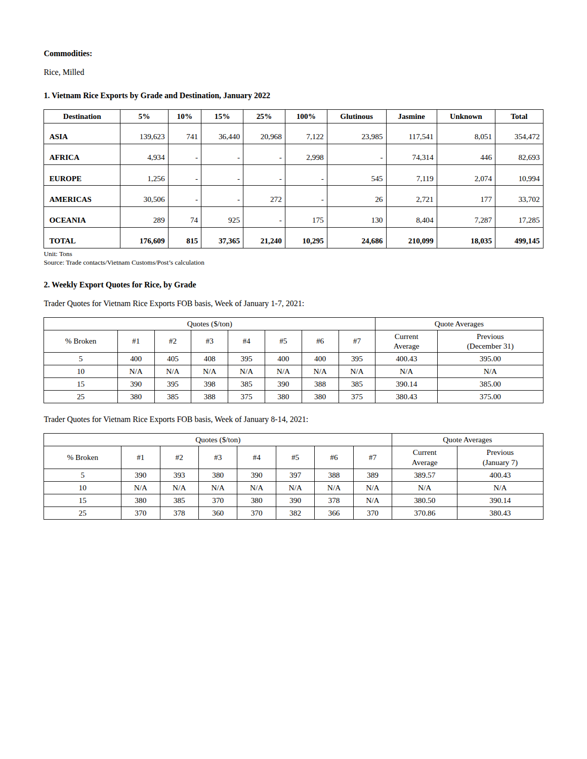Commodities:
Rice, Milled
1. Vietnam Rice Exports by Grade and Destination, January 2022
| Destination | 5% | 10% | 15% | 25% | 100% | Glutinous | Jasmine | Unknown | Total |
| --- | --- | --- | --- | --- | --- | --- | --- | --- | --- |
| ASIA | 139,623 | 741 | 36,440 | 20,968 | 7,122 | 23,985 | 117,541 | 8,051 | 354,472 |
| AFRICA | 4,934 | - | - | - | 2,998 | - | 74,314 | 446 | 82,693 |
| EUROPE | 1,256 | - | - | - | - | 545 | 7,119 | 2,074 | 10,994 |
| AMERICAS | 30,506 | - | - | 272 | - | 26 | 2,721 | 177 | 33,702 |
| OCEANIA | 289 | 74 | 925 | - | 175 | 130 | 8,404 | 7,287 | 17,285 |
| TOTAL | 176,609 | 815 | 37,365 | 21,240 | 10,295 | 24,686 | 210,099 | 18,035 | 499,145 |
Unit: Tons
Source: Trade contacts/Vietnam Customs/Post’s calculation
2. Weekly Export Quotes for Rice, by Grade
Trader Quotes for Vietnam Rice Exports FOB basis, Week of January 1-7, 2021:
| Quotes ($/ton) | Quote Averages |
| --- | --- |
| % Broken | #1 | #2 | #3 | #4 | #5 | #6 | #7 | Current Average | Previous (December 31) |
| 5 | 400 | 405 | 408 | 395 | 400 | 400 | 395 | 400.43 | 395.00 |
| 10 | N/A | N/A | N/A | N/A | N/A | N/A | N/A | N/A | N/A |
| 15 | 390 | 395 | 398 | 385 | 390 | 388 | 385 | 390.14 | 385.00 |
| 25 | 380 | 385 | 388 | 375 | 380 | 380 | 375 | 380.43 | 375.00 |
Trader Quotes for Vietnam Rice Exports FOB basis, Week of January 8-14, 2021:
| Quotes ($/ton) | Quote Averages |
| --- | --- |
| % Broken | #1 | #2 | #3 | #4 | #5 | #6 | #7 | Current Average | Previous (January 7) |
| 5 | 390 | 393 | 380 | 390 | 397 | 388 | 389 | 389.57 | 400.43 |
| 10 | N/A | N/A | N/A | N/A | N/A | N/A | N/A | N/A | N/A |
| 15 | 380 | 385 | 370 | 380 | 390 | 378 | N/A | 380.50 | 390.14 |
| 25 | 370 | 378 | 360 | 370 | 382 | 366 | 370 | 370.86 | 380.43 |